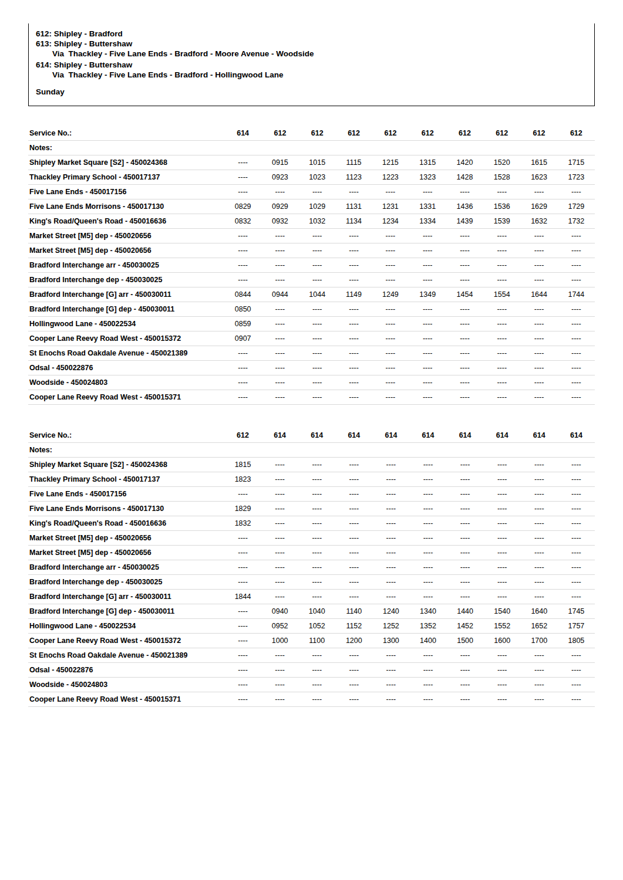612: Shipley - Bradford
613: Shipley - Buttershaw
Via Thackley - Five Lane Ends - Bradford - Moore Avenue - Woodside
614: Shipley - Buttershaw
Via Thackley - Five Lane Ends - Bradford - Hollingwood Lane
Sunday
| Service No.: | 614 | 612 | 612 | 612 | 612 | 612 | 612 | 612 | 612 | 612 |
| --- | --- | --- | --- | --- | --- | --- | --- | --- | --- | --- |
| Notes: | | | | | | | | | | |
| Shipley Market Square [S2] - 450024368 | ---- | 0915 | 1015 | 1115 | 1215 | 1315 | 1420 | 1520 | 1615 | 1715 |
| Thackley Primary School - 450017137 | ---- | 0923 | 1023 | 1123 | 1223 | 1323 | 1428 | 1528 | 1623 | 1723 |
| Five Lane Ends - 450017156 | ---- | ---- | ---- | ---- | ---- | ---- | ---- | ---- | ---- | ---- |
| Five Lane Ends Morrisons - 450017130 | 0829 | 0929 | 1029 | 1131 | 1231 | 1331 | 1436 | 1536 | 1629 | 1729 |
| King's Road/Queen's Road - 450016636 | 0832 | 0932 | 1032 | 1134 | 1234 | 1334 | 1439 | 1539 | 1632 | 1732 |
| Market Street [M5] dep - 450020656 | ---- | ---- | ---- | ---- | ---- | ---- | ---- | ---- | ---- | ---- |
| Market Street [M5] dep - 450020656 | ---- | ---- | ---- | ---- | ---- | ---- | ---- | ---- | ---- | ---- |
| Bradford Interchange arr - 450030025 | ---- | ---- | ---- | ---- | ---- | ---- | ---- | ---- | ---- | ---- |
| Bradford Interchange dep - 450030025 | ---- | ---- | ---- | ---- | ---- | ---- | ---- | ---- | ---- | ---- |
| Bradford Interchange [G] arr - 450030011 | 0844 | 0944 | 1044 | 1149 | 1249 | 1349 | 1454 | 1554 | 1644 | 1744 |
| Bradford Interchange [G] dep - 450030011 | 0850 | ---- | ---- | ---- | ---- | ---- | ---- | ---- | ---- | ---- |
| Hollingwood Lane - 450022534 | 0859 | ---- | ---- | ---- | ---- | ---- | ---- | ---- | ---- | ---- |
| Cooper Lane Reevy Road West - 450015372 | 0907 | ---- | ---- | ---- | ---- | ---- | ---- | ---- | ---- | ---- |
| St Enochs Road Oakdale Avenue - 450021389 | ---- | ---- | ---- | ---- | ---- | ---- | ---- | ---- | ---- | ---- |
| Odsal - 450022876 | ---- | ---- | ---- | ---- | ---- | ---- | ---- | ---- | ---- | ---- |
| Woodside - 450024803 | ---- | ---- | ---- | ---- | ---- | ---- | ---- | ---- | ---- | ---- |
| Cooper Lane Reevy Road West - 450015371 | ---- | ---- | ---- | ---- | ---- | ---- | ---- | ---- | ---- | ---- |
| Service No.: | 612 | 614 | 614 | 614 | 614 | 614 | 614 | 614 | 614 | 614 |
| --- | --- | --- | --- | --- | --- | --- | --- | --- | --- | --- |
| Notes: | | | | | | | | | | |
| Shipley Market Square [S2] - 450024368 | 1815 | ---- | ---- | ---- | ---- | ---- | ---- | ---- | ---- | ---- |
| Thackley Primary School - 450017137 | 1823 | ---- | ---- | ---- | ---- | ---- | ---- | ---- | ---- | ---- |
| Five Lane Ends - 450017156 | ---- | ---- | ---- | ---- | ---- | ---- | ---- | ---- | ---- | ---- |
| Five Lane Ends Morrisons - 450017130 | 1829 | ---- | ---- | ---- | ---- | ---- | ---- | ---- | ---- | ---- |
| King's Road/Queen's Road - 450016636 | 1832 | ---- | ---- | ---- | ---- | ---- | ---- | ---- | ---- | ---- |
| Market Street [M5] dep - 450020656 | ---- | ---- | ---- | ---- | ---- | ---- | ---- | ---- | ---- | ---- |
| Market Street [M5] dep - 450020656 | ---- | ---- | ---- | ---- | ---- | ---- | ---- | ---- | ---- | ---- |
| Bradford Interchange arr - 450030025 | ---- | ---- | ---- | ---- | ---- | ---- | ---- | ---- | ---- | ---- |
| Bradford Interchange dep - 450030025 | ---- | ---- | ---- | ---- | ---- | ---- | ---- | ---- | ---- | ---- |
| Bradford Interchange [G] arr - 450030011 | 1844 | ---- | ---- | ---- | ---- | ---- | ---- | ---- | ---- | ---- |
| Bradford Interchange [G] dep - 450030011 | ---- | 0940 | 1040 | 1140 | 1240 | 1340 | 1440 | 1540 | 1640 | 1745 |
| Hollingwood Lane - 450022534 | ---- | 0952 | 1052 | 1152 | 1252 | 1352 | 1452 | 1552 | 1652 | 1757 |
| Cooper Lane Reevy Road West - 450015372 | ---- | 1000 | 1100 | 1200 | 1300 | 1400 | 1500 | 1600 | 1700 | 1805 |
| St Enochs Road Oakdale Avenue - 450021389 | ---- | ---- | ---- | ---- | ---- | ---- | ---- | ---- | ---- | ---- |
| Odsal - 450022876 | ---- | ---- | ---- | ---- | ---- | ---- | ---- | ---- | ---- | ---- |
| Woodside - 450024803 | ---- | ---- | ---- | ---- | ---- | ---- | ---- | ---- | ---- | ---- |
| Cooper Lane Reevy Road West - 450015371 | ---- | ---- | ---- | ---- | ---- | ---- | ---- | ---- | ---- | ---- |